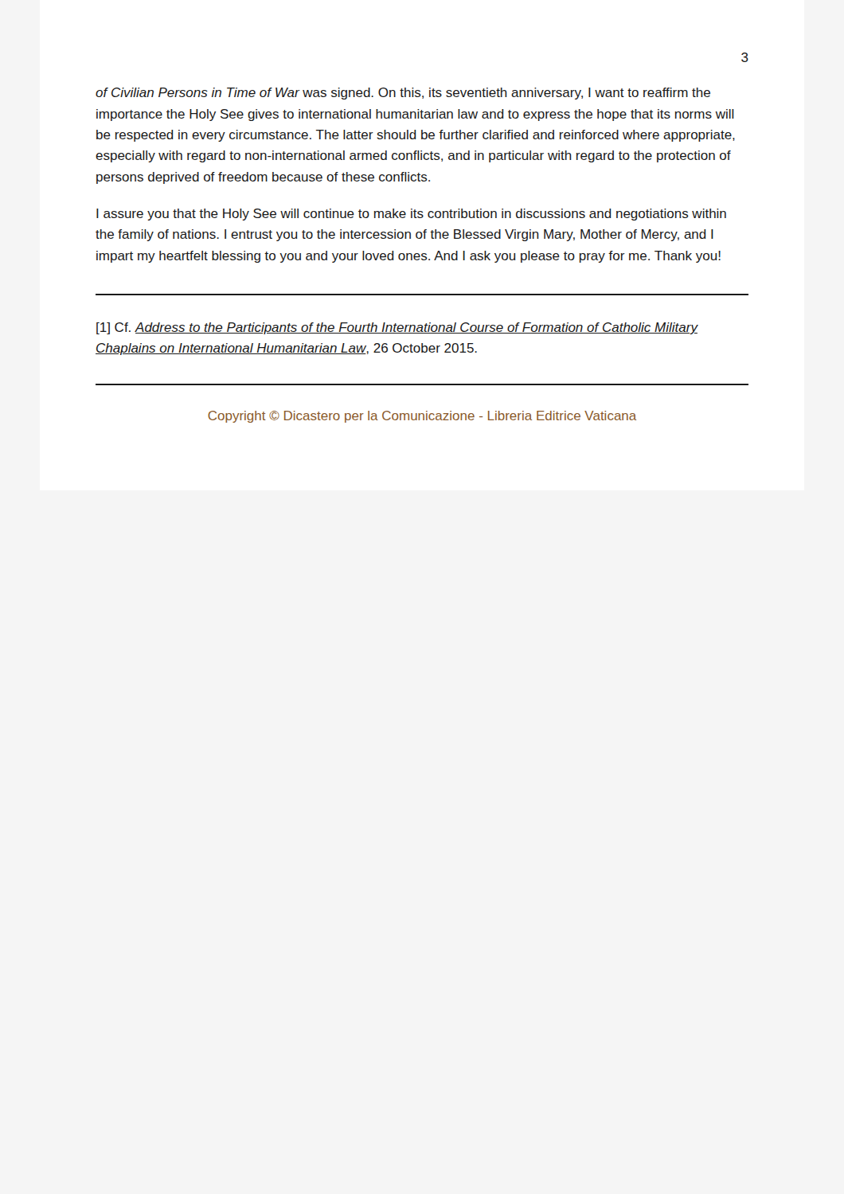3
of Civilian Persons in Time of War was signed. On this, its seventieth anniversary, I want to reaffirm the importance the Holy See gives to international humanitarian law and to express the hope that its norms will be respected in every circumstance. The latter should be further clarified and reinforced where appropriate, especially with regard to non-international armed conflicts, and in particular with regard to the protection of persons deprived of freedom because of these conflicts.
I assure you that the Holy See will continue to make its contribution in discussions and negotiations within the family of nations. I entrust you to the intercession of the Blessed Virgin Mary, Mother of Mercy, and I impart my heartfelt blessing to you and your loved ones. And I ask you please to pray for me. Thank you!
[1] Cf. Address to the Participants of the Fourth International Course of Formation of Catholic Military Chaplains on International Humanitarian Law, 26 October 2015.
Copyright © Dicastero per la Comunicazione - Libreria Editrice Vaticana